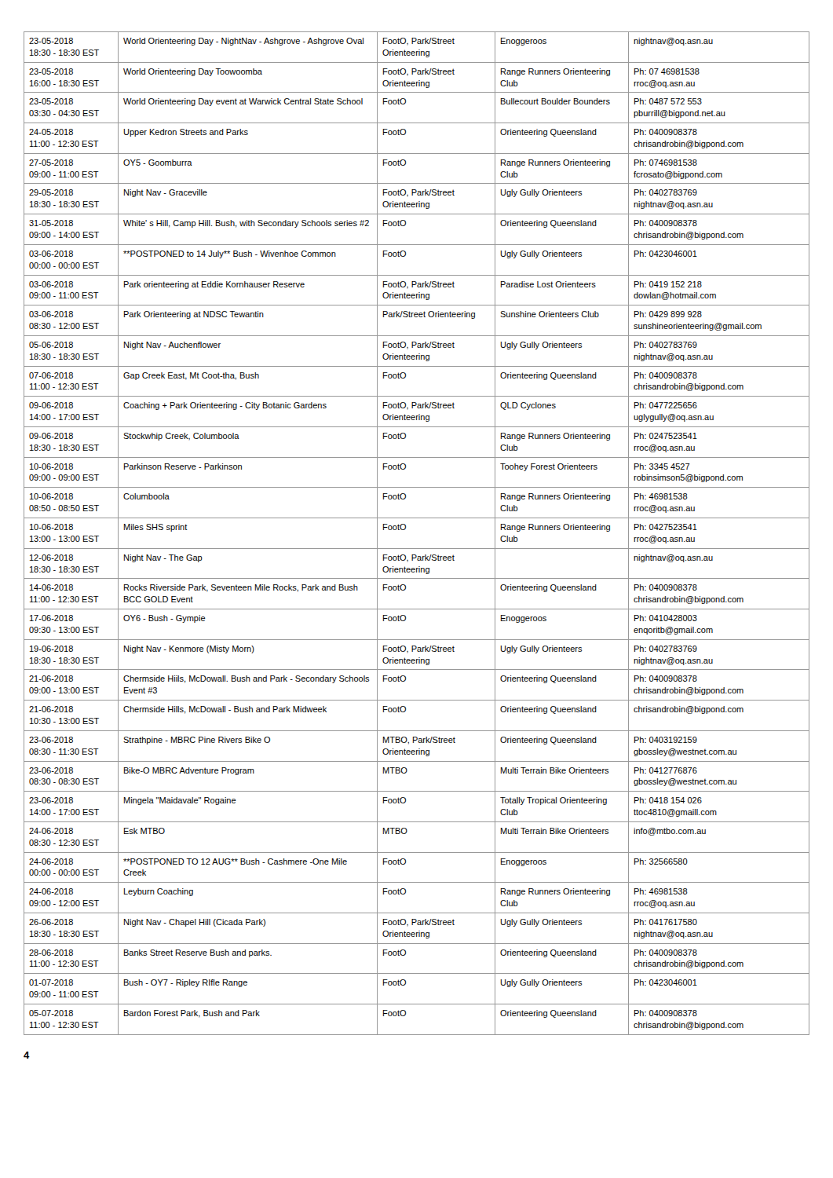| 23-05-2018 18:30 - 18:30 EST | World Orienteering Day - NightNav - Ashgrove - Ashgrove Oval | FootO, Park/Street Orienteering | Enoggeroos | nightnav@oq.asn.au |
| 23-05-2018 16:00 - 18:30 EST | World Orienteering Day Toowoomba | FootO, Park/Street Orienteering | Range Runners Orienteering Club | Ph: 07 46981538 rroc@oq.asn.au |
| 23-05-2018 03:30 - 04:30 EST | World Orienteering Day event at Warwick Central State School | FootO | Bullecourt Boulder Bounders | Ph: 0487 572 553 pburrill@bigpond.net.au |
| 24-05-2018 11:00 - 12:30 EST | Upper Kedron Streets and Parks | FootO | Orienteering Queensland | Ph: 0400908378 chrisandrobin@bigpond.com |
| 27-05-2018 09:00 - 11:00 EST | OY5 - Goomburra | FootO | Range Runners Orienteering Club | Ph: 0746981538 fcrosato@bigpond.com |
| 29-05-2018 18:30 - 18:30 EST | Night Nav - Graceville | FootO, Park/Street Orienteering | Ugly Gully Orienteers | Ph: 0402783769 nightnav@oq.asn.au |
| 31-05-2018 09:00 - 14:00 EST | White' s Hill, Camp Hill. Bush, with Secondary Schools series #2 | FootO | Orienteering Queensland | Ph: 0400908378 chrisandrobin@bigpond.com |
| 03-06-2018 00:00 - 00:00 EST | **POSTPONED to 14 July** Bush - Wivenhoe Common | FootO | Ugly Gully Orienteers | Ph: 0423046001 |
| 03-06-2018 09:00 - 11:00 EST | Park orienteering at Eddie Kornhauser Reserve | FootO, Park/Street Orienteering | Paradise Lost Orienteers | Ph: 0419 152 218 dowlan@hotmail.com |
| 03-06-2018 08:30 - 12:00 EST | Park Orienteering at NDSC Tewantin | Park/Street Orienteering | Sunshine Orienteers Club | Ph: 0429 899 928 sunshineorienteering@gmail.com |
| 05-06-2018 18:30 - 18:30 EST | Night Nav - Auchenflower | FootO, Park/Street Orienteering | Ugly Gully Orienteers | Ph: 0402783769 nightnav@oq.asn.au |
| 07-06-2018 11:00 - 12:30 EST | Gap Creek East, Mt Coot-tha, Bush | FootO | Orienteering Queensland | Ph: 0400908378 chrisandrobin@bigpond.com |
| 09-06-2018 14:00 - 17:00 EST | Coaching + Park Orienteering - City Botanic Gardens | FootO, Park/Street Orienteering | QLD Cyclones | Ph: 0477225656 uglygully@oq.asn.au |
| 09-06-2018 18:30 - 18:30 EST | Stockwhip Creek, Columboola | FootO | Range Runners Orienteering Club | Ph: 0247523541 rroc@oq.asn.au |
| 10-06-2018 09:00 - 09:00 EST | Parkinson Reserve - Parkinson | FootO | Toohey Forest Orienteers | Ph: 3345 4527 robinsimson5@bigpond.com |
| 10-06-2018 08:50 - 08:50 EST | Columboola | FootO | Range Runners Orienteering Club | Ph: 46981538 rroc@oq.asn.au |
| 10-06-2018 13:00 - 13:00 EST | Miles SHS sprint | FootO | Range Runners Orienteering Club | Ph: 0427523541 rroc@oq.asn.au |
| 12-06-2018 18:30 - 18:30 EST | Night Nav - The Gap | FootO, Park/Street Orienteering | | nightnav@oq.asn.au |
| 14-06-2018 11:00 - 12:30 EST | Rocks Riverside Park, Seventeen Mile Rocks, Park and Bush BCC GOLD Event | FootO | Orienteering Queensland | Ph: 0400908378 chrisandrobin@bigpond.com |
| 17-06-2018 09:30 - 13:00 EST | OY6 - Bush - Gympie | FootO | Enoggeroos | Ph: 0410428003 enqoritb@gmail.com |
| 19-06-2018 18:30 - 18:30 EST | Night Nav - Kenmore (Misty Morn) | FootO, Park/Street Orienteering | Ugly Gully Orienteers | Ph: 0402783769 nightnav@oq.asn.au |
| 21-06-2018 09:00 - 13:00 EST | Chermside Hiils, McDowall. Bush and Park - Secondary Schools Event #3 | FootO | Orienteering Queensland | Ph: 0400908378 chrisandrobin@bigpond.com |
| 21-06-2018 10:30 - 13:00 EST | Chermside Hills, McDowall - Bush and Park Midweek | FootO | Orienteering Queensland | chrisandrobin@bigpond.com |
| 23-06-2018 08:30 - 11:30 EST | Strathpine - MBRC Pine Rivers Bike O | MTBO, Park/Street Orienteering | Orienteering Queensland | Ph: 0403192159 gbossley@westnet.com.au |
| 23-06-2018 08:30 - 08:30 EST | Bike-O MBRC Adventure Program | MTBO | Multi Terrain Bike Orienteers | Ph: 0412776876 gbossley@westnet.com.au |
| 23-06-2018 14:00 - 17:00 EST | Mingela "Maidavale" Rogaine | FootO | Totally Tropical Orienteering Club | Ph: 0418 154 026 ttoc4810@gmaill.com |
| 24-06-2018 08:30 - 12:30 EST | Esk MTBO | MTBO | Multi Terrain Bike Orienteers | info@mtbo.com.au |
| 24-06-2018 00:00 - 00:00 EST | **POSTPONED TO 12 AUG** Bush - Cashmere -One Mile Creek | FootO | Enoggeroos | Ph: 32566580 |
| 24-06-2018 09:00 - 12:00 EST | Leyburn Coaching | FootO | Range Runners Orienteering Club | Ph: 46981538 rroc@oq.asn.au |
| 26-06-2018 18:30 - 18:30 EST | Night Nav - Chapel Hill (Cicada Park) | FootO, Park/Street Orienteering | Ugly Gully Orienteers | Ph: 0417617580 nightnav@oq.asn.au |
| 28-06-2018 11:00 - 12:30 EST | Banks Street Reserve Bush and parks. | FootO | Orienteering Queensland | Ph: 0400908378 chrisandrobin@bigpond.com |
| 01-07-2018 09:00 - 11:00 EST | Bush - OY7 - Ripley RIfle Range | FootO | Ugly Gully Orienteers | Ph: 0423046001 |
| 05-07-2018 11:00 - 12:30 EST | Bardon Forest Park, Bush and Park | FootO | Orienteering Queensland | Ph: 0400908378 chrisandrobin@bigpond.com |
4